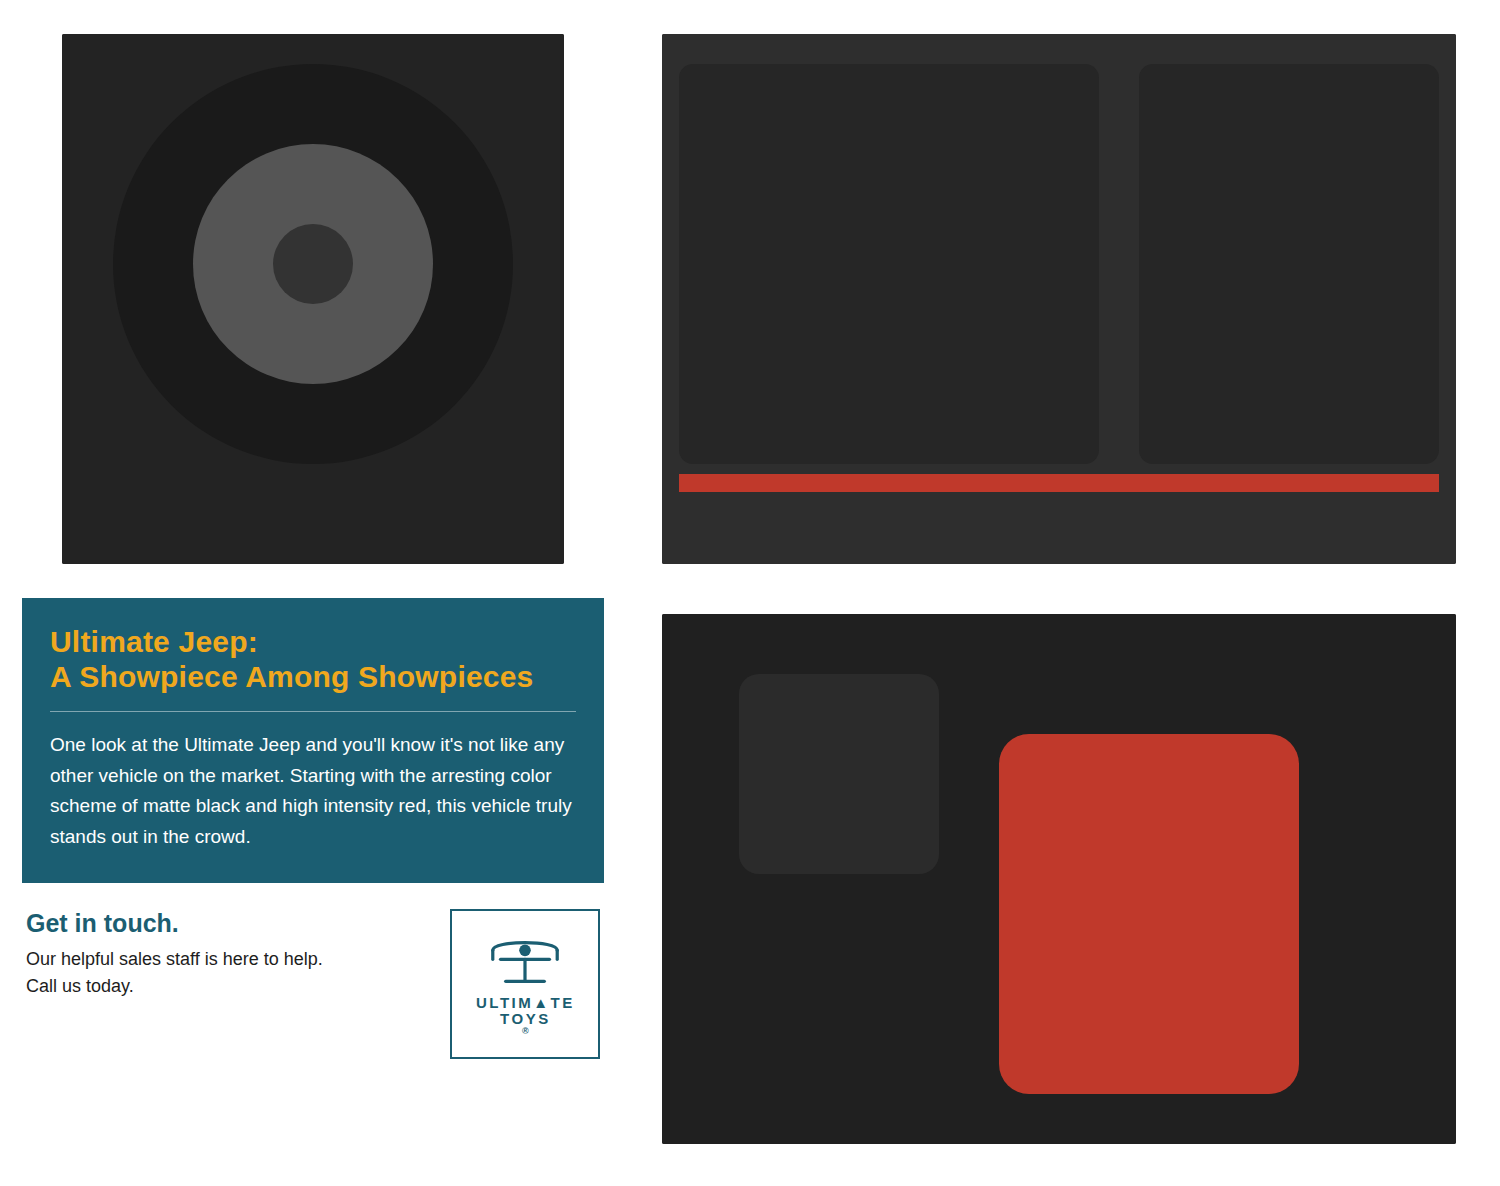Ultimate Jeep:A Showpiece Among Showpieces
One look at the Ultimate Jeep and you'll know it's not like any other vehicle on the market. Starting with the arresting color scheme of matte black and high intensity red, this vehicle truly stands out in the crowd.
Get in touch.
Our helpful sales staff is here to help. Call us today.
ULTIM▲TE TOYS®